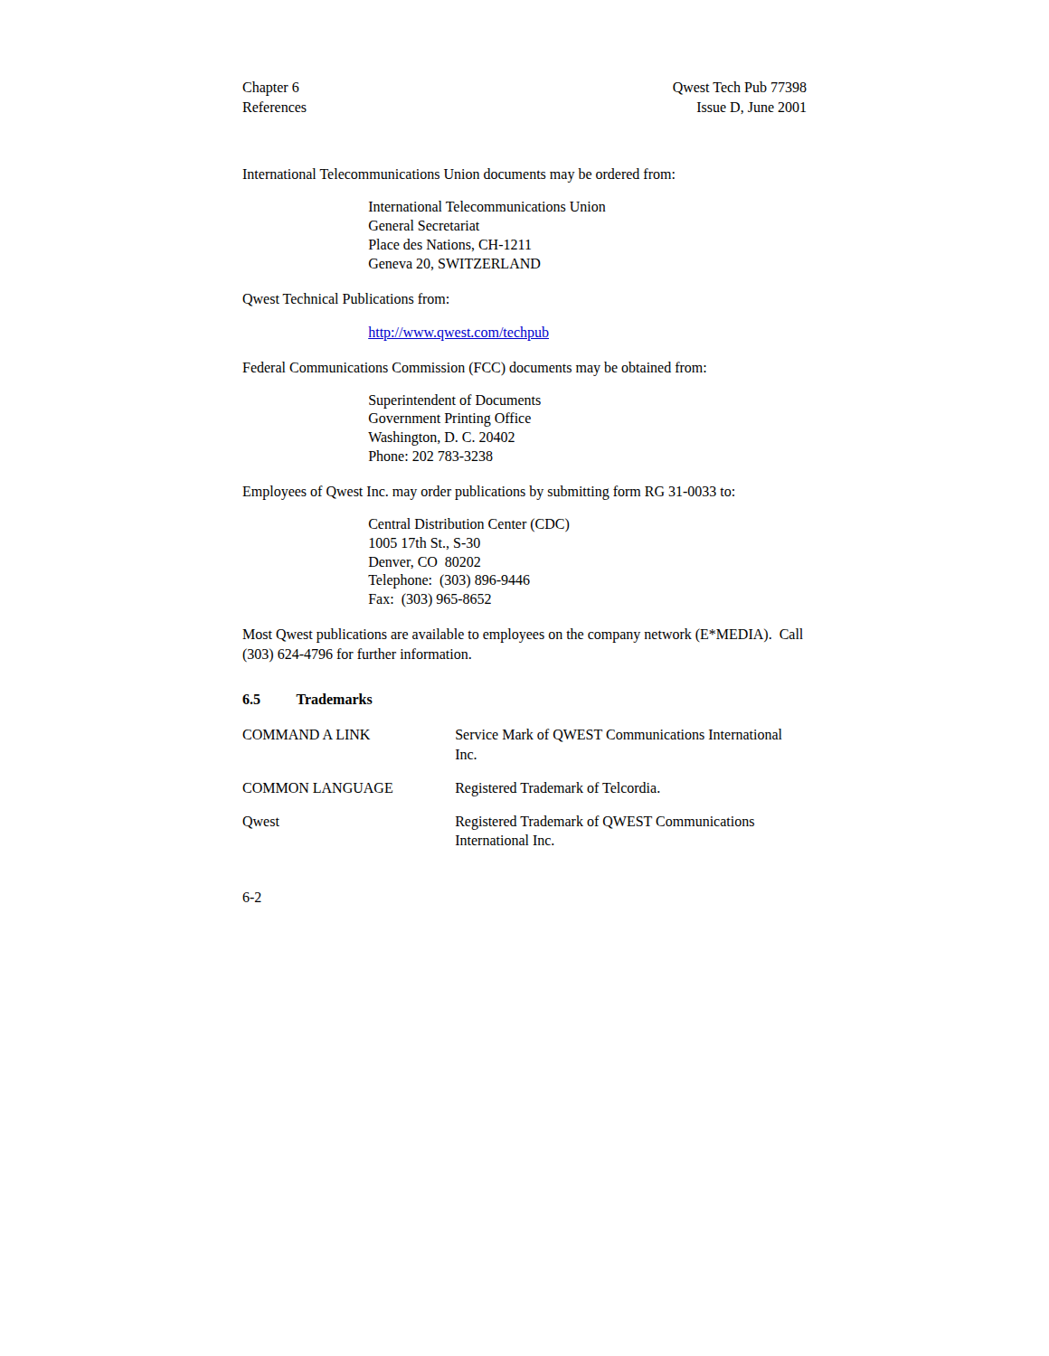| Chapter 6 | Qwest Tech Pub 77398 |
| References | Issue D, June 2001 |
International Telecommunications Union documents may be ordered from:
International Telecommunications Union
General Secretariat
Place des Nations, CH-1211
Geneva 20, SWITZERLAND
Qwest Technical Publications from:
http://www.qwest.com/techpub
Federal Communications Commission (FCC) documents may be obtained from:
Superintendent of Documents
Government Printing Office
Washington, D. C. 20402
Phone: 202 783-3238
Employees of Qwest Inc. may order publications by submitting form RG 31-0033 to:
Central Distribution Center (CDC)
1005 17th St., S-30
Denver, CO 80202
Telephone: (303) 896-9446
Fax: (303) 965-8652
Most Qwest publications are available to employees on the company network (E*MEDIA). Call (303) 624-4796 for further information.
6.5 Trademarks
| COMMAND A LINK | Service Mark of QWEST Communications International Inc. |
| COMMON LANGUAGE | Registered Trademark of Telcordia. |
| Qwest  | Registered Trademark of QWEST Communications International Inc. |
6-2